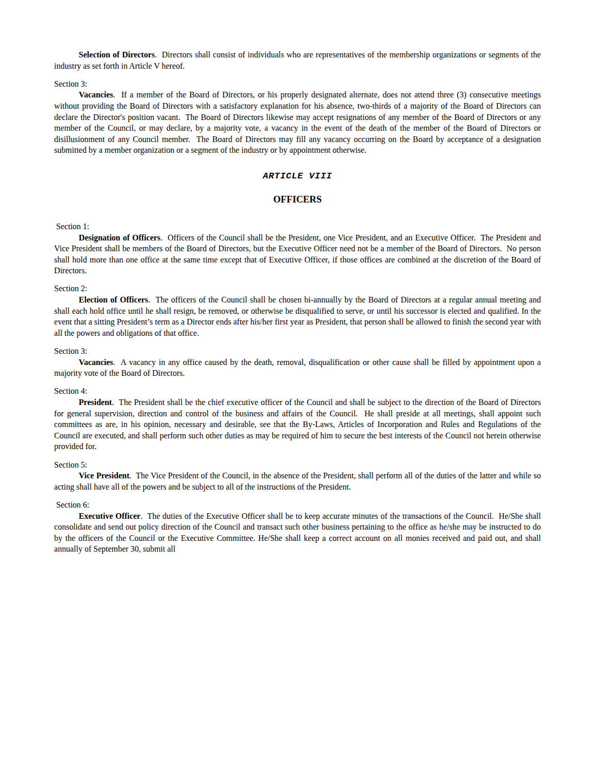Selection of Directors. Directors shall consist of individuals who are representatives of the membership organizations or segments of the industry as set forth in Article V hereof.
Section 3:
Vacancies. If a member of the Board of Directors, or his properly designated alternate, does not attend three (3) consecutive meetings without providing the Board of Directors with a satisfactory explanation for his absence, two-thirds of a majority of the Board of Directors can declare the Director's position vacant. The Board of Directors likewise may accept resignations of any member of the Board of Directors or any member of the Council, or may declare, by a majority vote, a vacancy in the event of the death of the member of the Board of Directors or disillusionment of any Council member. The Board of Directors may fill any vacancy occurring on the Board by acceptance of a designation submitted by a member organization or a segment of the industry or by appointment otherwise.
ARTICLE VIII
OFFICERS
Section 1:
Designation of Officers. Officers of the Council shall be the President, one Vice President, and an Executive Officer. The President and Vice President shall be members of the Board of Directors, but the Executive Officer need not be a member of the Board of Directors. No person shall hold more than one office at the same time except that of Executive Officer, if those offices are combined at the discretion of the Board of Directors.
Section 2:
Election of Officers. The officers of the Council shall be chosen bi-annually by the Board of Directors at a regular annual meeting and shall each hold office until he shall resign, be removed, or otherwise be disqualified to serve, or until his successor is elected and qualified. In the event that a sitting President’s term as a Director ends after his/her first year as President, that person shall be allowed to finish the second year with all the powers and obligations of that office.
Section 3:
Vacancies. A vacancy in any office caused by the death, removal, disqualification or other cause shall be filled by appointment upon a majority vote of the Board of Directors.
Section 4:
President. The President shall be the chief executive officer of the Council and shall be subject to the direction of the Board of Directors for general supervision, direction and control of the business and affairs of the Council. He shall preside at all meetings, shall appoint such committees as are, in his opinion, necessary and desirable, see that the By-Laws, Articles of Incorporation and Rules and Regulations of the Council are executed, and shall perform such other duties as may be required of him to secure the best interests of the Council not herein otherwise provided for.
Section 5:
Vice President. The Vice President of the Council, in the absence of the President, shall perform all of the duties of the latter and while so acting shall have all of the powers and be subject to all of the instructions of the President.
Section 6:
Executive Officer. The duties of the Executive Officer shall be to keep accurate minutes of the transactions of the Council. He/She shall consolidate and send out policy direction of the Council and transact such other business pertaining to the office as he/she may be instructed to do by the officers of the Council or the Executive Committee. He/She shall keep a correct account on all monies received and paid out, and shall annually of September 30, submit all